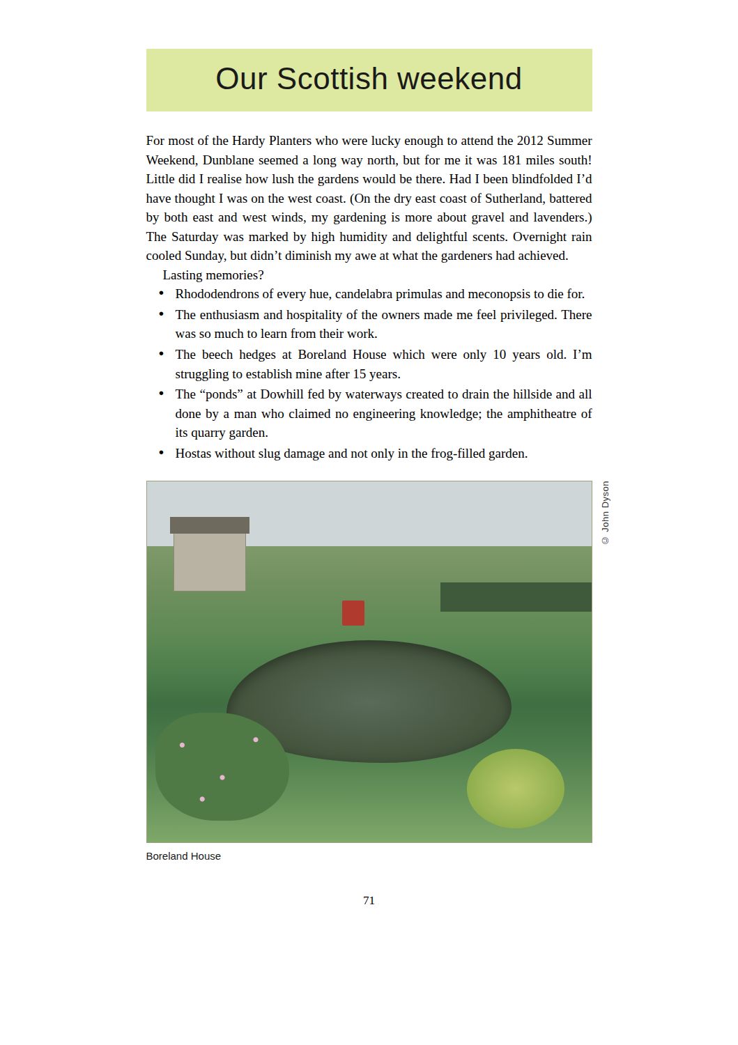Our Scottish weekend
For most of the Hardy Planters who were lucky enough to attend the 2012 Summer Weekend, Dunblane seemed a long way north, but for me it was 181 miles south! Little did I realise how lush the gardens would be there. Had I been blindfolded I’d have thought I was on the west coast. (On the dry east coast of Sutherland, battered by both east and west winds, my gardening is more about gravel and lavenders.) The Saturday was marked by high humidity and delightful scents. Overnight rain cooled Sunday, but didn’t diminish my awe at what the gardeners had achieved.
Lasting memories?
Rhododendrons of every hue, candelabra primulas and meconopsis to die for.
The enthusiasm and hospitality of the owners made me feel privileged. There was so much to learn from their work.
The beech hedges at Boreland House which were only 10 years old. I’m struggling to establish mine after 15 years.
The “ponds” at Dowhill fed by waterways created to drain the hillside and all done by a man who claimed no engineering knowledge; the amphitheatre of its quarry garden.
Hostas without slug damage and not only in the frog-filled garden.
© John Dyson
Boreland House
71